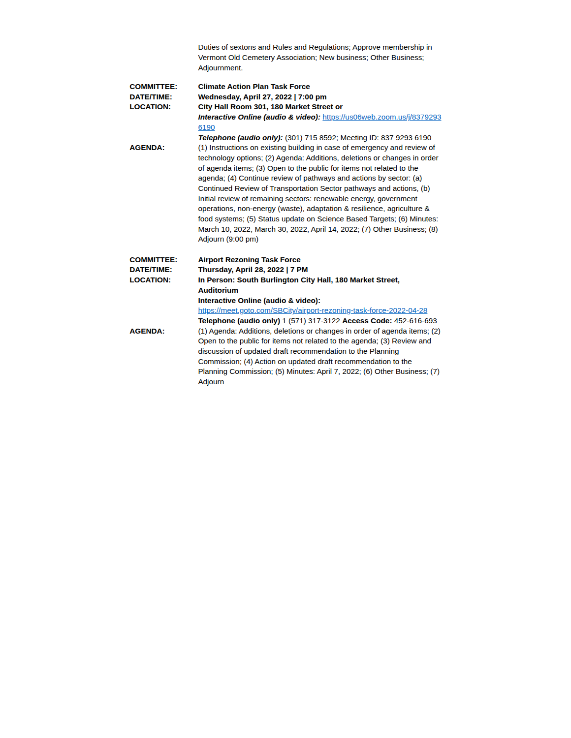Duties of sextons and Rules and Regulations; Approve membership in Vermont Old Cemetery Association; New business; Other Business; Adjournment.
| COMMITTEE: | Climate Action Plan Task Force |
| DATE/TIME: | Wednesday, April 27, 2022 / 7:00 pm |
| LOCATION: | City Hall Room 301, 180 Market Street or Interactive Online (audio & video): https://us06web.zoom.us/j/83792936190 Telephone (audio only): (301) 715 8592; Meeting ID: 837 9293 6190 |
| AGENDA: | (1) Instructions on existing building in case of emergency and review of technology options; (2) Agenda: Additions, deletions or changes in order of agenda items; (3) Open to the public for items not related to the agenda; (4) Continue review of pathways and actions by sector: (a) Continued Review of Transportation Sector pathways and actions, (b) Initial review of remaining sectors: renewable energy, government operations, non-energy (waste), adaptation & resilience, agriculture & food systems; (5) Status update on Science Based Targets; (6) Minutes: March 10, 2022, March 30, 2022, April 14, 2022; (7) Other Business; (8) Adjourn (9:00 pm) |
| COMMITTEE: | Airport Rezoning Task Force |
| DATE/TIME: | Thursday, April 28, 2022 / 7 PM |
| LOCATION: | In Person: South Burlington City Hall, 180 Market Street, Auditorium Interactive Online (audio & video): https://meet.goto.com/SBCity/airport-rezoning-task-force-2022-04-28 Telephone (audio only) 1 (571) 317-3122 Access Code: 452-616-693 |
| AGENDA: | (1) Agenda: Additions, deletions or changes in order of agenda items; (2) Open to the public for items not related to the agenda; (3) Review and discussion of updated draft recommendation to the Planning Commission; (4) Action on updated draft recommendation to the Planning Commission; (5) Minutes: April 7, 2022; (6) Other Business; (7) Adjourn |